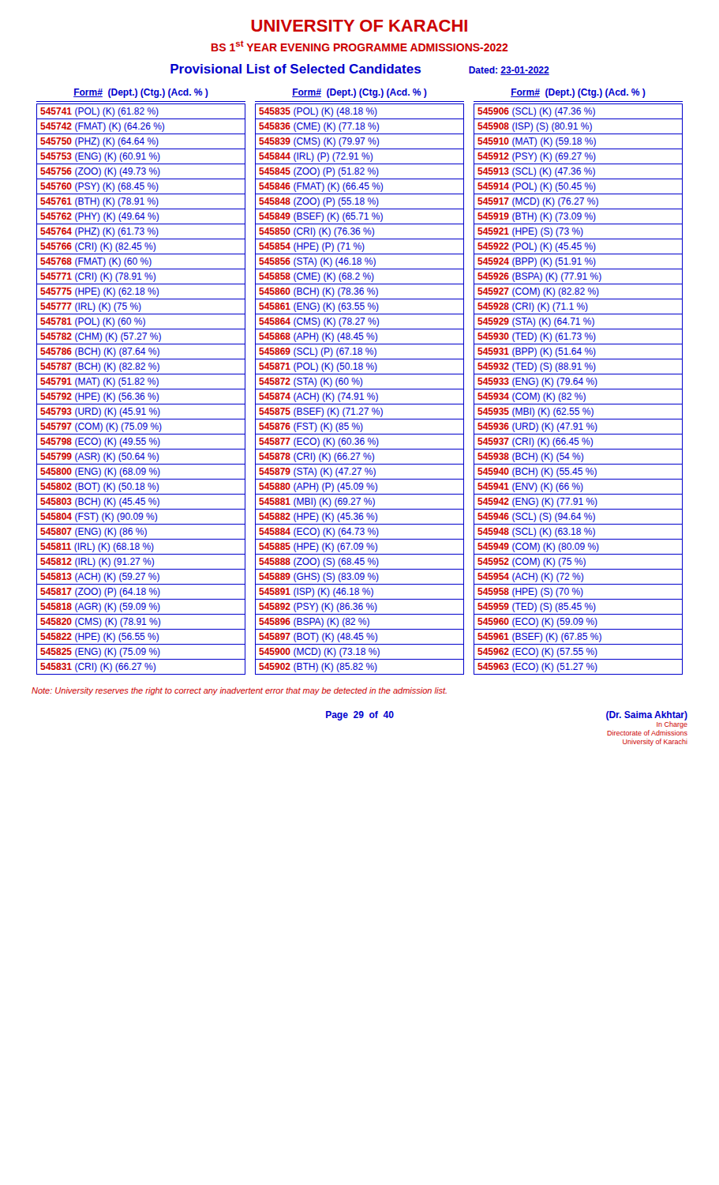UNIVERSITY OF KARACHI
BS 1st YEAR EVENING PROGRAMME ADMISSIONS-2022
Provisional List of Selected Candidates Dated: 23-01-2022
| Form# (Dept.) (Ctg.) (Acd. % ) / 545741 (POL) (K) (61.82 %) / / 545742 (FMAT) (K) (64.26 %) / / 545750 (PHZ) (K) (64.64 %) / / 545753 (ENG) (K) (60.91 %) / / 545756 (ZOO) (K) (49.73 %) / / 545760 (PSY) (K) (68.45 %) / / 545761 (BTH) (K) (78.91 %) / / 545762 (PHY) (K) (49.64 %) / / 545764 (PHZ) (K) (61.73 %) / / 545766 (CRI) (K) (82.45 %) / / 545768 (FMAT) (K) (60 %) / / 545771 (CRI) (K) (78.91 %) / / 545775 (HPE) (K) (62.18 %) / / 545777 (IRL) (K) (75 %) / / 545781 (POL) (K) (60 %) / / 545782 (CHM) (K) (57.27 %) / / 545786 (BCH) (K) (87.64 %) / / 545787 (BCH) (K) (82.82 %) / / 545791 (MAT) (K) (51.82 %) / / 545792 (HPE) (K) (56.36 %) / / 545793 (URD) (K) (45.91 %) / / 545797 (COM) (K) (75.09 %) / / 545798 (ECO) (K) (49.55 %) / / 545799 (ASR) (K) (50.64 %) / / 545800 (ENG) (K) (68.09 %) / / 545802 (BOT) (K) (50.18 %) / / 545803 (BCH) (K) (45.45 %) / / 545804 (FST) (K) (90.09 %) / / 545807 (ENG) (K) (86 %) / / 545811 (IRL) (K) (68.18 %) / / 545812 (IRL) (K) (91.27 %) / / 545813 (ACH) (K) (59.27 %) / / 545817 (ZOO) (P) (64.18 %) / / 545818 (AGR) (K) (59.09 %) / / 545820 (CMS) (K) (78.91 %) / / 545822 (HPE) (K) (56.55 %) / / 545825 (ENG) (K) (75.09 %) / / 545831 (CRI) (K) (66.27 %) / | Form# (Dept.) (Ctg.) (Acd. % ) / 545835 (POL) (K) (48.18 %) / / 545836 (CME) (K) (77.18 %) / / 545839 (CMS) (K) (79.97 %) / / 545844 (IRL) (P) (72.91 %) / / 545845 (ZOO) (P) (51.82 %) / / 545846 (FMAT) (K) (66.45 %) / / 545848 (ZOO) (P) (55.18 %) / / 545849 (BSEF) (K) (65.71 %) / / 545850 (CRI) (K) (76.36 %) / / 545854 (HPE) (P) (71 %) / / 545856 (STA) (K) (46.18 %) / / 545858 (CME) (K) (68.2 %) / / 545860 (BCH) (K) (78.36 %) / / 545861 (ENG) (K) (63.55 %) / / 545864 (CMS) (K) (78.27 %) / / 545868 (APH) (K) (48.45 %) / / 545869 (SCL) (P) (67.18 %) / / 545871 (POL) (K) (50.18 %) / / 545872 (STA) (K) (60 %) / / 545874 (ACH) (K) (74.91 %) / / 545875 (BSEF) (K) (71.27 %) / / 545876 (FST) (K) (85 %) / / 545877 (ECO) (K) (60.36 %) / / 545878 (CRI) (K) (66.27 %) / / 545879 (STA) (K) (47.27 %) / / 545880 (APH) (P) (45.09 %) / / 545881 (MBI) (K) (69.27 %) / / 545882 (HPE) (K) (45.36 %) / / 545884 (ECO) (K) (64.73 %) / / 545885 (HPE) (K) (67.09 %) / / 545888 (ZOO) (S) (68.45 %) / / 545889 (GHS) (S) (83.09 %) / / 545891 (ISP) (K) (46.18 %) / / 545892 (PSY) (K) (86.36 %) / / 545896 (BSPA) (K) (82 %) / / 545897 (BOT) (K) (48.45 %) / / 545900 (MCD) (K) (73.18 %) / / 545902 (BTH) (K) (85.82 %) / | Form# (Dept.) (Ctg.) (Acd. % ) / 545906 (SCL) (K) (47.36 %) / / 545908 (ISP) (S) (80.91 %) / / 545910 (MAT) (K) (59.18 %) / / 545912 (PSY) (K) (69.27 %) / / 545913 (SCL) (K) (47.36 %) / / 545914 (POL) (K) (50.45 %) / / 545917 (MCD) (K) (76.27 %) / / 545919 (BTH) (K) (73.09 %) / / 545921 (HPE) (S) (73 %) / / 545922 (POL) (K) (45.45 %) / / 545924 (BPP) (K) (51.91 %) / / 545926 (BSPA) (K) (77.91 %) / / 545927 (COM) (K) (82.82 %) / / 545928 (CRI) (K) (71.1 %) / / 545929 (STA) (K) (64.71 %) / / 545930 (TED) (K) (61.73 %) / / 545931 (BPP) (K) (51.64 %) / / 545932 (TED) (S) (88.91 %) / / 545933 (ENG) (K) (79.64 %) / / 545934 (COM) (K) (82 %) / / 545935 (MBI) (K) (62.55 %) / / 545936 (URD) (K) (47.91 %) / / 545937 (CRI) (K) (66.45 %) / / 545938 (BCH) (K) (54 %) / / 545940 (BCH) (K) (55.45 %) / / 545941 (ENV) (K) (66 %) / / 545942 (ENG) (K) (77.91 %) / / 545946 (SCL) (S) (94.64 %) / / 545948 (SCL) (K) (63.18 %) / / 545949 (COM) (K) (80.09 %) / / 545952 (COM) (K) (75 %) / / 545954 (ACH) (K) (72 %) / / 545958 (HPE) (S) (70 %) / / 545959 (TED) (S) (85.45 %) / / 545960 (ECO) (K) (59.09 %) / / 545961 (BSEF) (K) (67.85 %) / / 545962 (ECO) (K) (57.55 %) / / 545963 (ECO) (K) (51.27 %) / |
Note: University reserves the right to correct any inadvertent error that may be detected in the admission list.
Page 29 of 40
(Dr. Saima Akhtar)
In Charge
Directorate of Admissions
University of Karachi